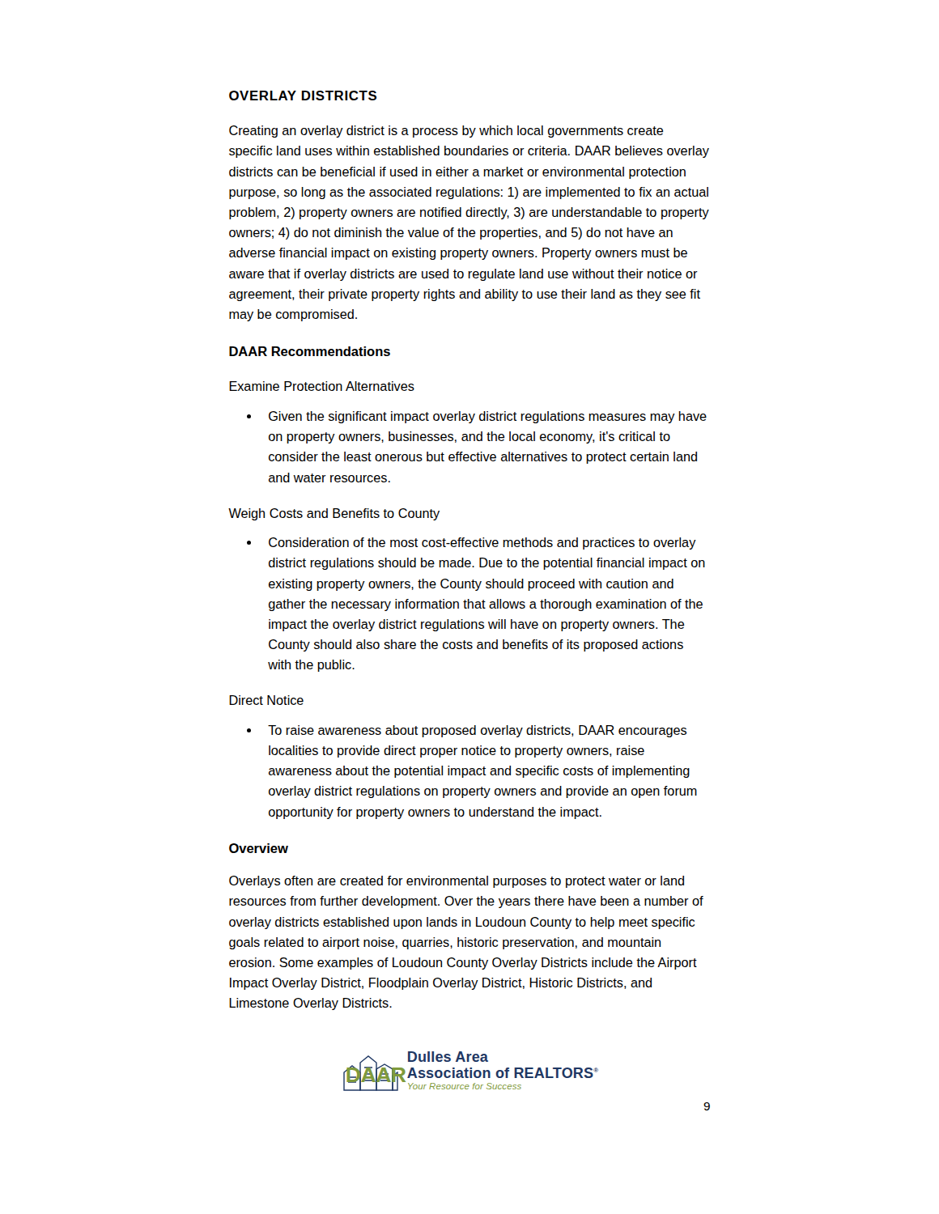OVERLAY DISTRICTS
Creating an overlay district is a process by which local governments create specific land uses within established boundaries or criteria. DAAR believes overlay districts can be beneficial if used in either a market or environmental protection purpose, so long as the associated regulations: 1) are implemented to fix an actual problem, 2) property owners are notified directly, 3) are understandable to property owners; 4) do not diminish the value of the properties, and 5) do not have an adverse financial impact on existing property owners. Property owners must be aware that if overlay districts are used to regulate land use without their notice or agreement, their private property rights and ability to use their land as they see fit may be compromised.
DAAR Recommendations
Examine Protection Alternatives
Given the significant impact overlay district regulations measures may have on property owners, businesses, and the local economy, it's critical to consider the least onerous but effective alternatives to protect certain land and water resources.
Weigh Costs and Benefits to County
Consideration of the most cost-effective methods and practices to overlay district regulations should be made. Due to the potential financial impact on existing property owners, the County should proceed with caution and gather the necessary information that allows a thorough examination of the impact the overlay district regulations will have on property owners. The County should also share the costs and benefits of its proposed actions with the public.
Direct Notice
To raise awareness about proposed overlay districts, DAAR encourages localities to provide direct proper notice to property owners, raise awareness about the potential impact and specific costs of implementing overlay district regulations on property owners and provide an open forum opportunity for property owners to understand the impact.
Overview
Overlays often are created for environmental purposes to protect water or land resources from further development. Over the years there have been a number of overlay districts established upon lands in Loudoun County to help meet specific goals related to airport noise, quarries, historic preservation, and mountain erosion. Some examples of Loudoun County Overlay Districts include the Airport Impact Overlay District, Floodplain Overlay District, Historic Districts, and Limestone Overlay Districts.
DAAR
Dulles Area
Association of REALTORS®
Your Resource for Success
9